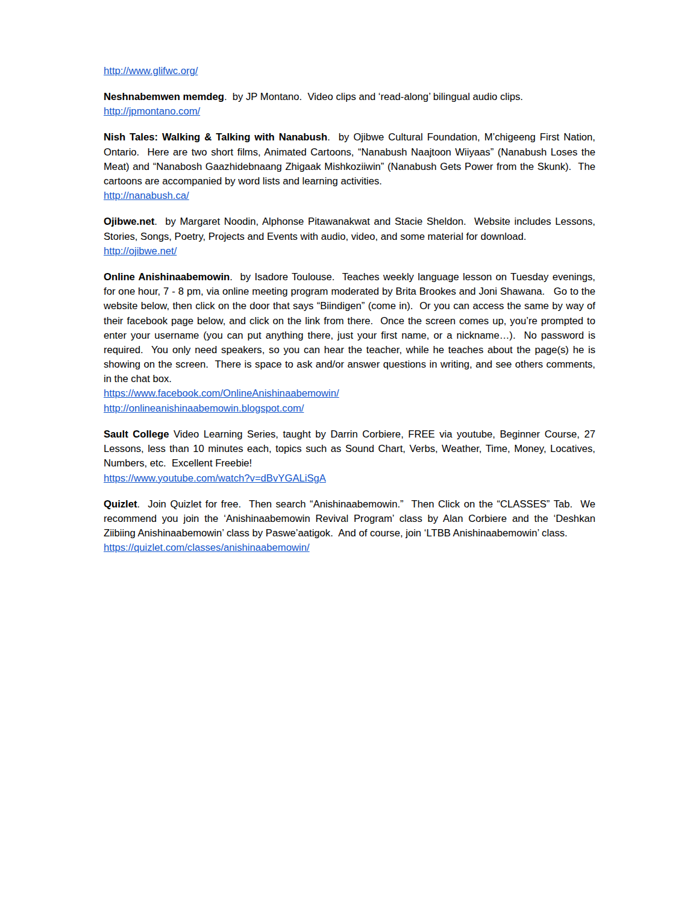http://www.glifwc.org/
Neshnabemwen memdeg. by JP Montano. Video clips and ‘read-along’ bilingual audio clips.
http://jpmontano.com/
Nish Tales: Walking & Talking with Nanabush. by Ojibwe Cultural Foundation, M’chigeeng First Nation, Ontario. Here are two short films, Animated Cartoons, “Nanabush Naajtoon Wiiyaas” (Nanabush Loses the Meat) and “Nanabosh Gaazhidebnaang Zhigaak Mishkoziiwin” (Nanabush Gets Power from the Skunk). The cartoons are accompanied by word lists and learning activities.
http://nanabush.ca/
Ojibwe.net. by Margaret Noodin, Alphonse Pitawanakwat and Stacie Sheldon. Website includes Lessons, Stories, Songs, Poetry, Projects and Events with audio, video, and some material for download.
http://ojibwe.net/
Online Anishinaabemowin. by Isadore Toulouse. Teaches weekly language lesson on Tuesday evenings, for one hour, 7 - 8 pm, via online meeting program moderated by Brita Brookes and Joni Shawana. Go to the website below, then click on the door that says “Biindigen” (come in). Or you can access the same by way of their facebook page below, and click on the link from there. Once the screen comes up, you’re prompted to enter your username (you can put anything there, just your first name, or a nickname…). No password is required. You only need speakers, so you can hear the teacher, while he teaches about the page(s) he is showing on the screen. There is space to ask and/or answer questions in writing, and see others comments, in the chat box.
https://www.facebook.com/OnlineAnishinaabemowin/ http://onlineanishinaabemowin.blogspot.com/
Sault College Video Learning Series, taught by Darrin Corbiere, FREE via youtube, Beginner Course, 27 Lessons, less than 10 minutes each, topics such as Sound Chart, Verbs, Weather, Time, Money, Locatives, Numbers, etc. Excellent Freebie!
https://www.youtube.com/watch?v=dBvYGALiSgA
Quizlet. Join Quizlet for free. Then search “Anishinaabemowin.” Then Click on the “CLASSES” Tab. We recommend you join the ‘Anishinaabemowin Revival Program’ class by Alan Corbiere and the ‘Deshkan Ziibiing Anishinaabemowin’ class by Paswe’aatigok. And of course, join ‘LTBB Anishinaabemowin’ class.
https://quizlet.com/classes/anishinaabemowin/